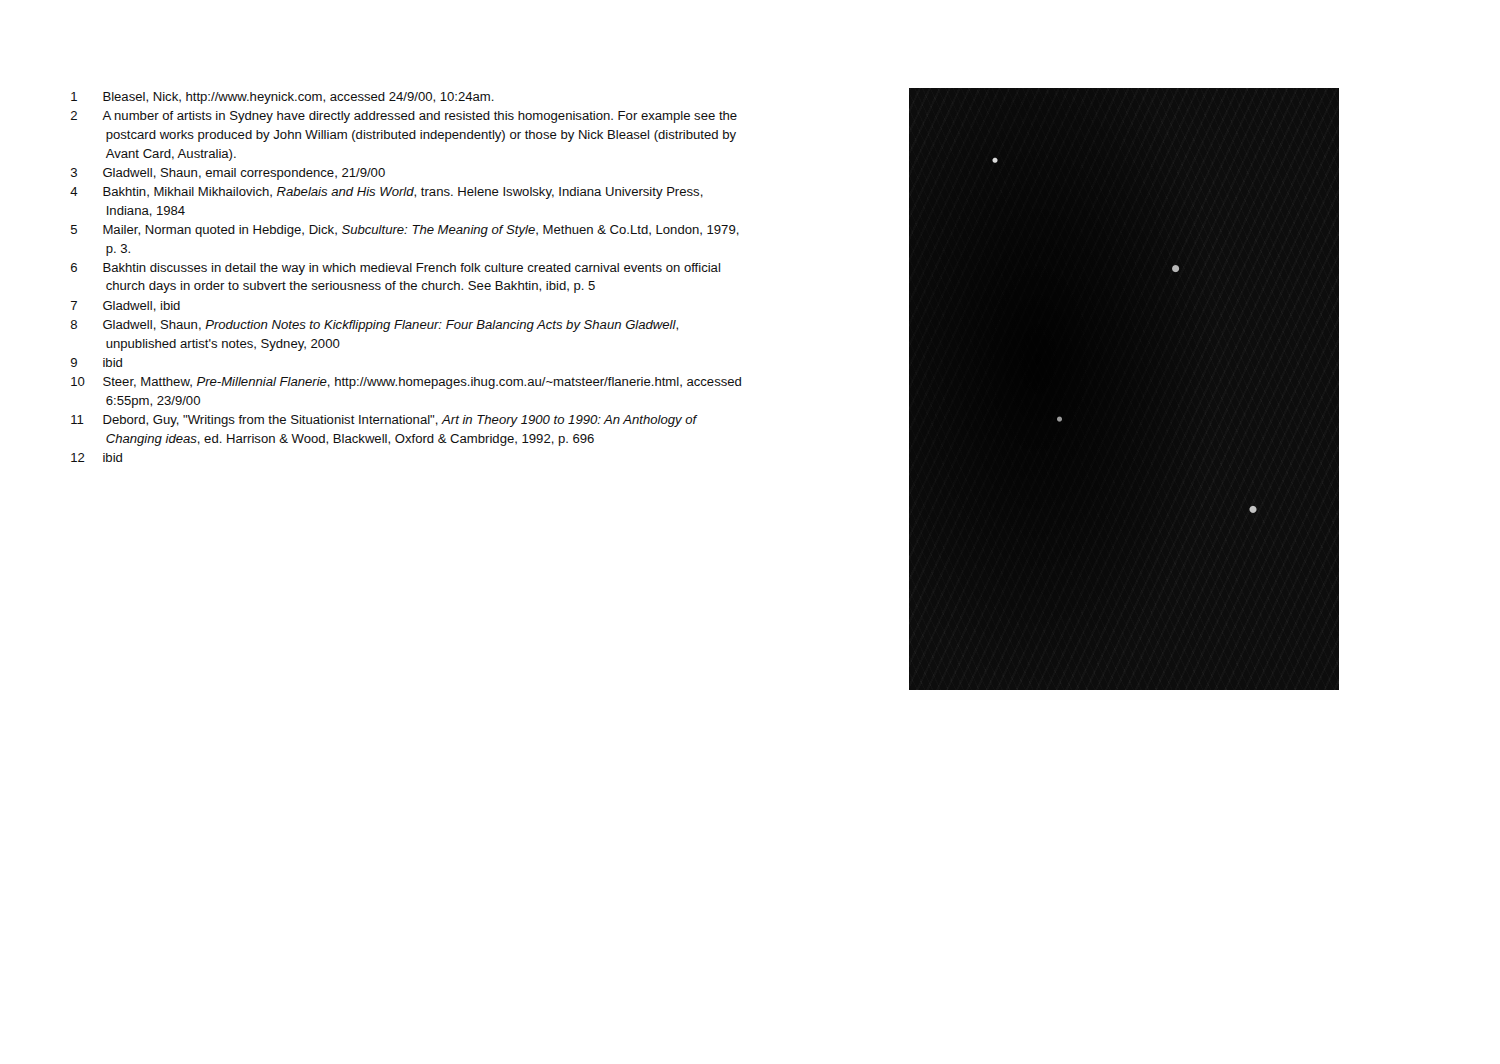1 Bleasel, Nick, http://www.heynick.com, accessed 24/9/00, 10:24am.
2 A number of artists in Sydney have directly addressed and resisted this homogenisation. For example see the postcard works produced by John William (distributed independently) or those by Nick Bleasel (distributed by Avant Card, Australia).
3 Gladwell, Shaun, email correspondence, 21/9/00
4 Bakhtin, Mikhail Mikhailovich, Rabelais and His World, trans. Helene Iswolsky, Indiana University Press, Indiana, 1984
5 Mailer, Norman quoted in Hebdige, Dick, Subculture: The Meaning of Style, Methuen & Co.Ltd, London, 1979, p. 3.
6 Bakhtin discusses in detail the way in which medieval French folk culture created carnival events on official church days in order to subvert the seriousness of the church. See Bakhtin, ibid, p. 5
7 Gladwell, ibid
8 Gladwell, Shaun, Production Notes to Kickflipping Flaneur: Four Balancing Acts by Shaun Gladwell, unpublished artist's notes, Sydney, 2000
9ibid
10 Steer, Matthew, Pre-Millennial Flanerie, http://www.homepages.ihug.com.au/~matsteer/flanerie.html, accessed 6:55pm, 23/9/00
11 Debord, Guy, "Writings from the Situationist International", Art in Theory 1900 to 1990: An Anthology of Changing ideas, ed. Harrison & Wood, Blackwell, Oxford & Cambridge, 1992, p. 696
12ibid